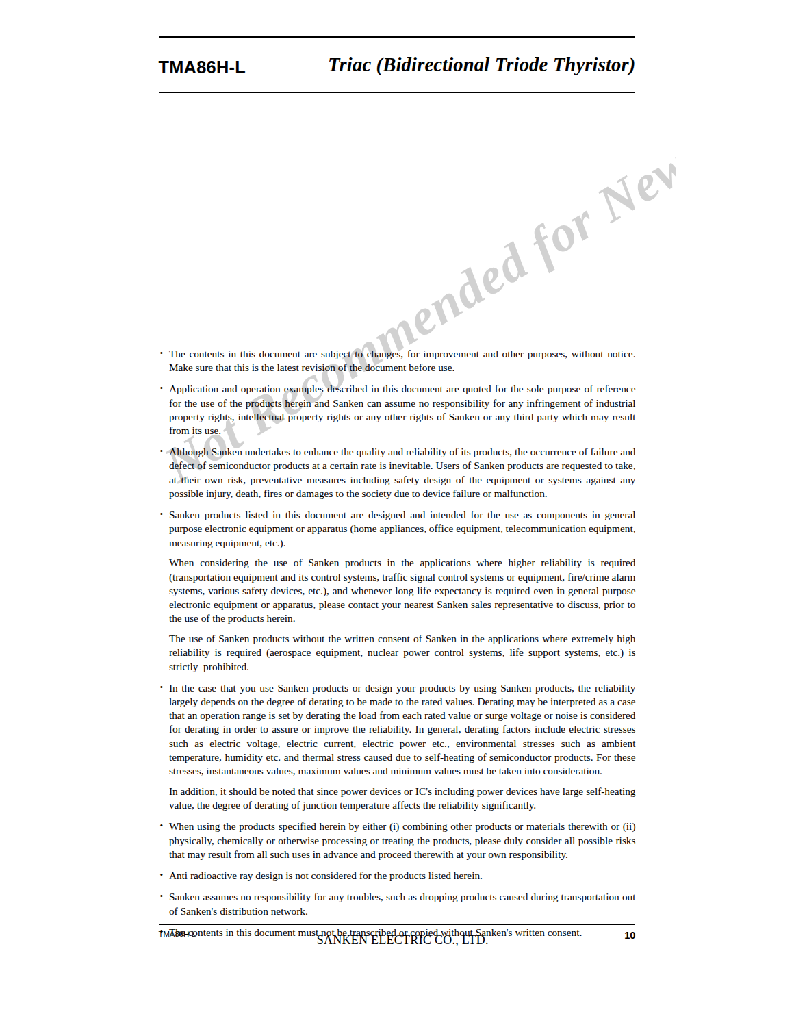TMA86H-L
Triac (Bidirectional Triode Thyristor)
Not Recommended for New Designs
The contents in this document are subject to changes, for improvement and other purposes, without notice. Make sure that this is the latest revision of the document before use.
Application and operation examples described in this document are quoted for the sole purpose of reference for the use of the products herein and Sanken can assume no responsibility for any infringement of industrial property rights, intellectual property rights or any other rights of Sanken or any third party which may result from its use.
Although Sanken undertakes to enhance the quality and reliability of its products, the occurrence of failure and defect of semiconductor products at a certain rate is inevitable. Users of Sanken products are requested to take, at their own risk, preventative measures including safety design of the equipment or systems against any possible injury, death, fires or damages to the society due to device failure or malfunction.
Sanken products listed in this document are designed and intended for the use as components in general purpose electronic equipment or apparatus (home appliances, office equipment, telecommunication equipment, measuring equipment, etc.).
When considering the use of Sanken products in the applications where higher reliability is required (transportation equipment and its control systems, traffic signal control systems or equipment, fire/crime alarm systems, various safety devices, etc.), and whenever long life expectancy is required even in general purpose electronic equipment or apparatus, please contact your nearest Sanken sales representative to discuss, prior to the use of the products herein.
The use of Sanken products without the written consent of Sanken in the applications where extremely high reliability is required (aerospace equipment, nuclear power control systems, life support systems, etc.) is strictly prohibited.
In the case that you use Sanken products or design your products by using Sanken products, the reliability largely depends on the degree of derating to be made to the rated values. Derating may be interpreted as a case that an operation range is set by derating the load from each rated value or surge voltage or noise is considered for derating in order to assure or improve the reliability. In general, derating factors include electric stresses such as electric voltage, electric current, electric power etc., environmental stresses such as ambient temperature, humidity etc. and thermal stress caused due to self-heating of semiconductor products. For these stresses, instantaneous values, maximum values and minimum values must be taken into consideration.
In addition, it should be noted that since power devices or IC's including power devices have large self-heating value, the degree of derating of junction temperature affects the reliability significantly.
When using the products specified herein by either (i) combining other products or materials therewith or (ii) physically, chemically or otherwise processing or treating the products, please duly consider all possible risks that may result from all such uses in advance and proceed therewith at your own responsibility.
Anti radioactive ray design is not considered for the products listed herein.
Sanken assumes no responsibility for any troubles, such as dropping products caused during transportation out of Sanken's distribution network.
The contents in this document must not be transcribed or copied without Sanken's written consent.
TMA86H-L
SANKEN ELECTRIC CO., LTD.
10